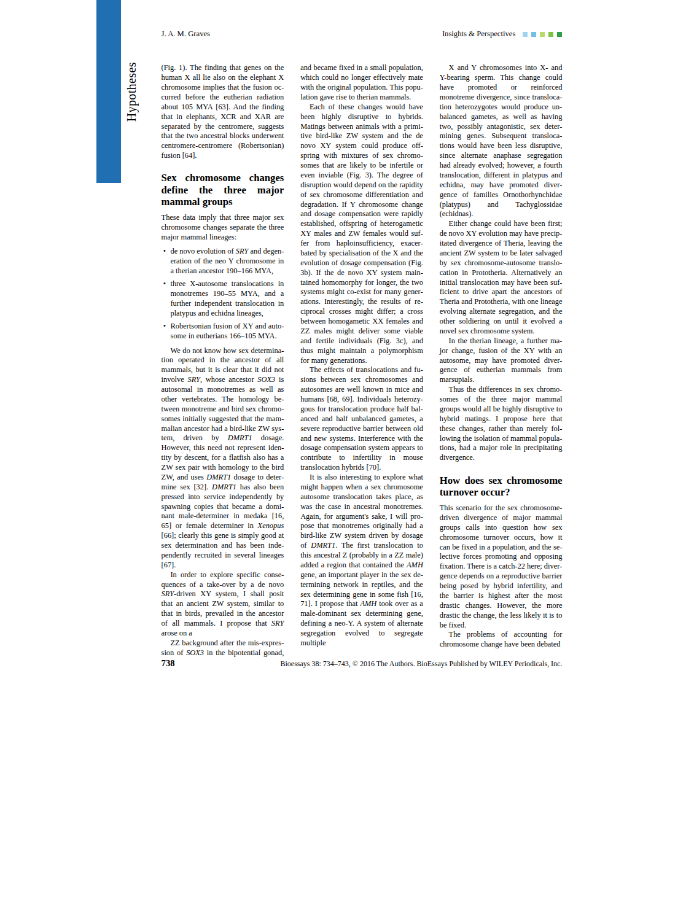Hypotheses
J. A. M. Graves
Insights & Perspectives
(Fig. 1). The finding that genes on the human X all lie also on the elephant X chromosome implies that the fusion occurred before the eutherian radiation about 105 MYA [63]. And the finding that in elephants, XCR and XAR are separated by the centromere, suggests that the two ancestral blocks underwent centromere-centromere (Robertsonian) fusion [64].
Sex chromosome changes define the three major mammal groups
These data imply that three major sex chromosome changes separate the three major mammal lineages:
de novo evolution of SRY and degeneration of the neo Y chromosome in a therian ancestor 190–166 MYA,
three X-autosome translocations in monotremes 190–55 MYA, and a further independent translocation in platypus and echidna lineages,
Robertsonian fusion of XY and autosome in eutherians 166–105 MYA.
We do not know how sex determination operated in the ancestor of all mammals, but it is clear that it did not involve SRY, whose ancestor SOX3 is autosomal in monotremes as well as other vertebrates. The homology between monotreme and bird sex chromosomes initially suggested that the mammalian ancestor had a bird-like ZW system, driven by DMRT1 dosage. However, this need not represent identity by descent, for a flatfish also has a ZW sex pair with homology to the bird ZW, and uses DMRT1 dosage to determine sex [32]. DMRT1 has also been pressed into service independently by spawning copies that became a dominant male-determiner in medaka [16, 65] or female determiner in Xenopus [66]; clearly this gene is simply good at sex determination and has been independently recruited in several lineages [67].
In order to explore specific consequences of a take-over by a de novo SRY-driven XY system, I shall posit that an ancient ZW system, similar to that in birds, prevailed in the ancestor of all mammals. I propose that SRY arose on a
ZZ background after the mis-expression of SOX3 in the bipotential gonad, and became fixed in a small population, which could no longer effectively mate with the original population. This population gave rise to therian mammals.
Each of these changes would have been highly disruptive to hybrids. Matings between animals with a primitive bird-like ZW system and the de novo XY system could produce offspring with mixtures of sex chromosomes that are likely to be infertile or even inviable (Fig. 3). The degree of disruption would depend on the rapidity of sex chromosome differentiation and degradation. If Y chromosome change and dosage compensation were rapidly established, offspring of heterogametic XY males and ZW females would suffer from haploinsufficiency, exacerbated by specialisation of the X and the evolution of dosage compensation (Fig. 3b). If the de novo XY system maintained homomorphy for longer, the two systems might co-exist for many generations. Interestingly, the results of reciprocal crosses might differ; a cross between homogametic XX females and ZZ males might deliver some viable and fertile individuals (Fig. 3c), and thus might maintain a polymorphism for many generations.
The effects of translocations and fusions between sex chromosomes and autosomes are well known in mice and humans [68, 69]. Individuals heterozygous for translocation produce half balanced and half unbalanced gametes, a severe reproductive barrier between old and new systems. Interference with the dosage compensation system appears to contribute to infertility in mouse translocation hybrids [70].
It is also interesting to explore what might happen when a sex chromosome autosome translocation takes place, as was the case in ancestral monotremes. Again, for argument's sake, I will propose that monotremes originally had a bird-like ZW system driven by dosage of DMRT1. The first translocation to this ancestral Z (probably in a ZZ male) added a region that contained the AMH gene, an important player in the sex determining network in reptiles, and the sex determining gene in some fish [16, 71]. I propose that AMH took over as a male-dominant sex determining gene, defining a neo-Y. A system of alternate segregation evolved to segregate multiple
X and Y chromosomes into X- and Y-bearing sperm. This change could have promoted or reinforced monotreme divergence, since translocation heterozygotes would produce unbalanced gametes, as well as having two, possibly antagonistic, sex determining genes. Subsequent translocations would have been less disruptive, since alternate anaphase segregation had already evolved; however, a fourth translocation, different in platypus and echidna, may have promoted divergence of families Ornothorhynchidae (platypus) and Tachyglossidae (echidnas).
Either change could have been first; de novo XY evolution may have precipitated divergence of Theria, leaving the ancient ZW system to be later salvaged by sex chromosome-autosome translocation in Prototheria. Alternatively an initial translocation may have been sufficient to drive apart the ancestors of Theria and Prototheria, with one lineage evolving alternate segregation, and the other soldiering on until it evolved a novel sex chromosome system.
In the therian lineage, a further major change, fusion of the XY with an autosome, may have promoted divergence of eutherian mammals from marsupials.
Thus the differences in sex chromosomes of the three major mammal groups would all be highly disruptive to hybrid matings. I propose here that these changes, rather than merely following the isolation of mammal populations, had a major role in precipitating divergence.
How does sex chromosome turnover occur?
This scenario for the sex chromosome-driven divergence of major mammal groups calls into question how sex chromosome turnover occurs, how it can be fixed in a population, and the selective forces promoting and opposing fixation. There is a catch-22 here; divergence depends on a reproductive barrier being posed by hybrid infertility, and the barrier is highest after the most drastic changes. However, the more drastic the change, the less likely it is to be fixed.
The problems of accounting for chromosome change have been debated
738
Bioessays 38: 734–743, © 2016 The Authors. BioEssays Published by WILEY Periodicals, Inc.